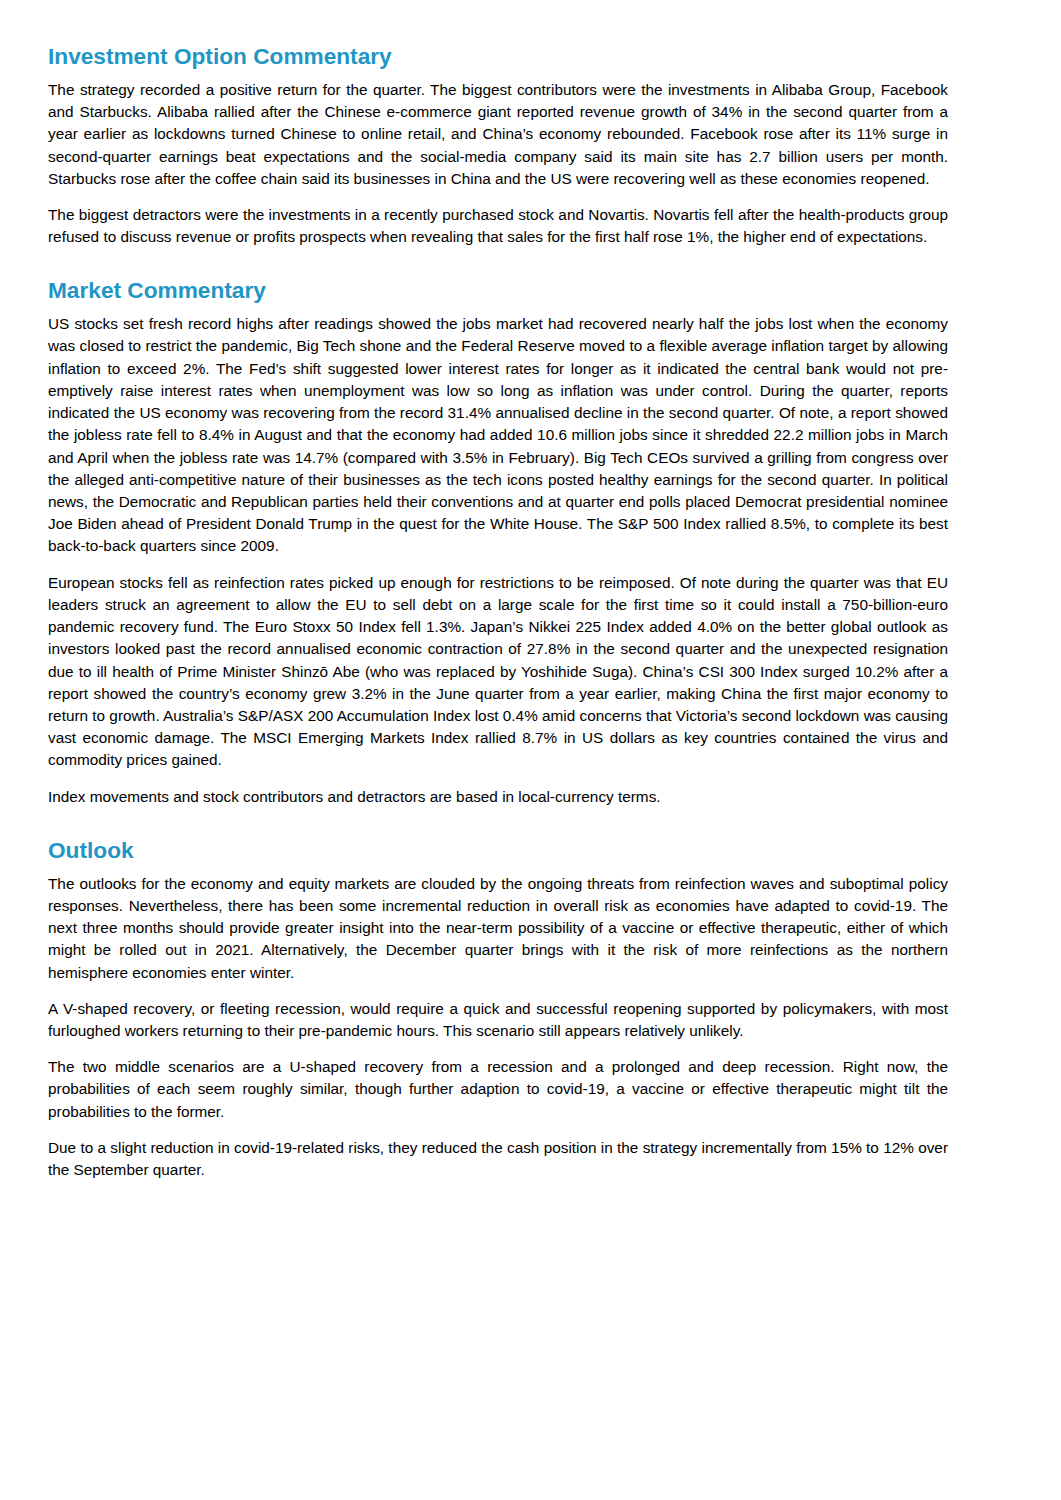Investment Option Commentary
The strategy recorded a positive return for the quarter. The biggest contributors were the investments in Alibaba Group, Facebook and Starbucks. Alibaba rallied after the Chinese e-commerce giant reported revenue growth of 34% in the second quarter from a year earlier as lockdowns turned Chinese to online retail, and China’s economy rebounded. Facebook rose after its 11% surge in second-quarter earnings beat expectations and the social-media company said its main site has 2.7 billion users per month. Starbucks rose after the coffee chain said its businesses in China and the US were recovering well as these economies reopened.
The biggest detractors were the investments in a recently purchased stock and Novartis. Novartis fell after the health-products group refused to discuss revenue or profits prospects when revealing that sales for the first half rose 1%, the higher end of expectations.
Market Commentary
US stocks set fresh record highs after readings showed the jobs market had recovered nearly half the jobs lost when the economy was closed to restrict the pandemic, Big Tech shone and the Federal Reserve moved to a flexible average inflation target by allowing inflation to exceed 2%. The Fed’s shift suggested lower interest rates for longer as it indicated the central bank would not pre-emptively raise interest rates when unemployment was low so long as inflation was under control. During the quarter, reports indicated the US economy was recovering from the record 31.4% annualised decline in the second quarter. Of note, a report showed the jobless rate fell to 8.4% in August and that the economy had added 10.6 million jobs since it shredded 22.2 million jobs in March and April when the jobless rate was 14.7% (compared with 3.5% in February). Big Tech CEOs survived a grilling from congress over the alleged anti-competitive nature of their businesses as the tech icons posted healthy earnings for the second quarter. In political news, the Democratic and Republican parties held their conventions and at quarter end polls placed Democrat presidential nominee Joe Biden ahead of President Donald Trump in the quest for the White House. The S&P 500 Index rallied 8.5%, to complete its best back-to-back quarters since 2009.
European stocks fell as reinfection rates picked up enough for restrictions to be reimposed. Of note during the quarter was that EU leaders struck an agreement to allow the EU to sell debt on a large scale for the first time so it could install a 750-billion-euro pandemic recovery fund. The Euro Stoxx 50 Index fell 1.3%. Japan’s Nikkei 225 Index added 4.0% on the better global outlook as investors looked past the record annualised economic contraction of 27.8% in the second quarter and the unexpected resignation due to ill health of Prime Minister Shinzō Abe (who was replaced by Yoshihide Suga). China’s CSI 300 Index surged 10.2% after a report showed the country’s economy grew 3.2% in the June quarter from a year earlier, making China the first major economy to return to growth. Australia’s S&P/ASX 200 Accumulation Index lost 0.4% amid concerns that Victoria’s second lockdown was causing vast economic damage. The MSCI Emerging Markets Index rallied 8.7% in US dollars as key countries contained the virus and commodity prices gained.
Index movements and stock contributors and detractors are based in local-currency terms.
Outlook
The outlooks for the economy and equity markets are clouded by the ongoing threats from reinfection waves and suboptimal policy responses. Nevertheless, there has been some incremental reduction in overall risk as economies have adapted to covid-19. The next three months should provide greater insight into the near-term possibility of a vaccine or effective therapeutic, either of which might be rolled out in 2021. Alternatively, the December quarter brings with it the risk of more reinfections as the northern hemisphere economies enter winter.
A V-shaped recovery, or fleeting recession, would require a quick and successful reopening supported by policymakers, with most furloughed workers returning to their pre-pandemic hours. This scenario still appears relatively unlikely.
The two middle scenarios are a U-shaped recovery from a recession and a prolonged and deep recession. Right now, the probabilities of each seem roughly similar, though further adaption to covid-19, a vaccine or effective therapeutic might tilt the probabilities to the former.
Due to a slight reduction in covid-19-related risks, they reduced the cash position in the strategy incrementally from 15% to 12% over the September quarter.